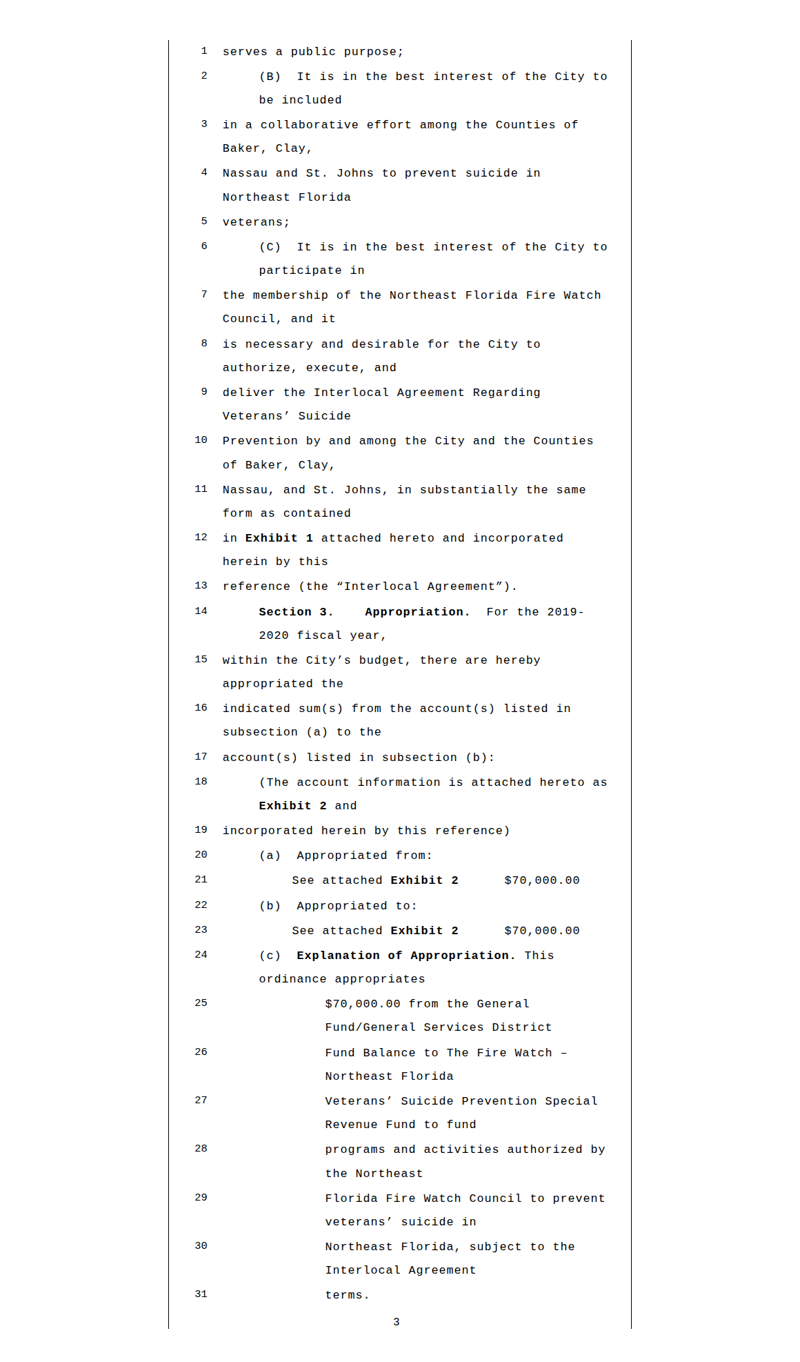| 1 | serves a public purpose; |
| 2 | (B) It is in the best interest of the City to be included |
| 3 | in a collaborative effort among the Counties of Baker, Clay, |
| 4 | Nassau and St. Johns to prevent suicide in Northeast Florida |
| 5 | veterans; |
| 6 | (C) It is in the best interest of the City to participate in |
| 7 | the membership of the Northeast Florida Fire Watch Council, and it |
| 8 | is necessary and desirable for the City to authorize, execute, and |
| 9 | deliver the Interlocal Agreement Regarding Veterans’ Suicide |
| 10 | Prevention by and among the City and the Counties of Baker, Clay, |
| 11 | Nassau, and St. Johns, in substantially the same form as contained |
| 12 | in Exhibit 1 attached hereto and incorporated herein by this |
| 13 | reference (the “Interlocal Agreement”). |
| 14 | Section 3. Appropriation. For the 2019-2020 fiscal year, |
| 15 | within the City’s budget, there are hereby appropriated the |
| 16 | indicated sum(s) from the account(s) listed in subsection (a) to the |
| 17 | account(s) listed in subsection (b): |
| 18 | (The account information is attached hereto as Exhibit 2 and |
| 19 | incorporated herein by this reference) |
| 20 | (a) Appropriated from: |
| 21 | See attached Exhibit 2 $70,000.00 |
| 22 | (b) Appropriated to: |
| 23 | See attached Exhibit 2 $70,000.00 |
| 24 | (c) Explanation of Appropriation. This ordinance appropriates |
| 25 | $70,000.00 from the General Fund/General Services District |
| 26 | Fund Balance to The Fire Watch – Northeast Florida |
| 27 | Veterans’ Suicide Prevention Special Revenue Fund to fund |
| 28 | programs and activities authorized by the Northeast |
| 29 | Florida Fire Watch Council to prevent veterans’ suicide in |
| 30 | Northeast Florida, subject to the Interlocal Agreement |
| 31 | terms. |
3